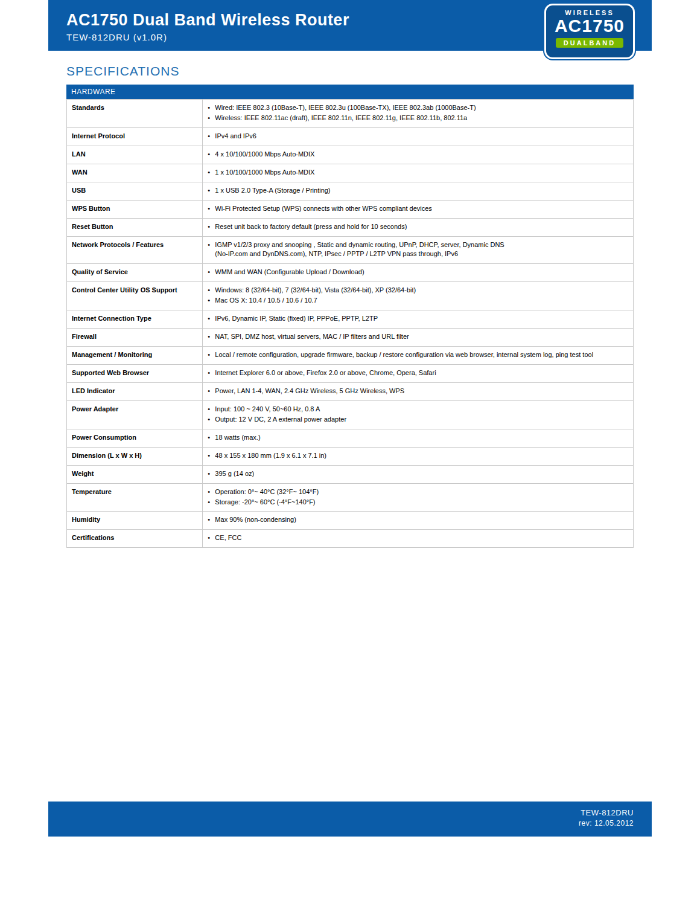AC1750 Dual Band Wireless Router
TEW-812DRU (v1.0R)
WIRELESS
AC1750
DUALBAND
SPECIFICATIONS
HARDWARE
| Standards | Wired: IEEE 802.3 (10Base-T), IEEE 802.3u (100Base-TX), IEEE 802.3ab (1000Base-T) Wireless: IEEE 802.11ac (draft), IEEE 802.11n, IEEE 802.11g, IEEE 802.11b, 802.11a |
| Internet Protocol | IPv4 and IPv6 |
| LAN | 4 x 10/100/1000 Mbps Auto-MDIX |
| WAN | 1 x 10/100/1000 Mbps Auto-MDIX |
| USB | 1 x USB 2.0 Type-A (Storage / Printing) |
| WPS Button | Wi-Fi Protected Setup (WPS) connects with other WPS compliant devices |
| Reset Button | Reset unit back to factory default (press and hold for 10 seconds) |
| Network Protocols / Features | IGMP v1/2/3 proxy and snooping , Static and dynamic routing, UPnP, DHCP, server, Dynamic DNS (No-IP.com and DynDNS.com), NTP, IPsec / PPTP / L2TP VPN pass through, IPv6 |
| Quality of Service | WMM and WAN (Configurable Upload / Download) |
| Control Center Utility OS Support | Windows: 8 (32/64-bit), 7 (32/64-bit), Vista (32/64-bit), XP (32/64-bit) Mac OS X: 10.4 / 10.5 / 10.6 / 10.7 |
| Internet Connection Type | IPv6, Dynamic IP, Static (fixed) IP, PPPoE, PPTP, L2TP |
| Firewall | NAT, SPI, DMZ host, virtual servers, MAC / IP filters and URL filter |
| Management / Monitoring | Local / remote configuration, upgrade firmware, backup / restore configuration via web browser, internal system log, ping test tool |
| Supported Web Browser | Internet Explorer 6.0 or above, Firefox 2.0 or above, Chrome, Opera, Safari |
| LED Indicator | Power, LAN 1-4, WAN, 2.4 GHz Wireless, 5 GHz Wireless, WPS |
| Power Adapter | Input: 100 ~ 240 V, 50~60 Hz, 0.8 A Output: 12 V DC, 2 A external power adapter |
| Power Consumption | 18 watts (max.) |
| Dimension (L x W x H) | 48 x 155 x 180 mm (1.9 x 6.1 x 7.1 in) |
| Weight | 395 g (14 oz) |
| Temperature | Operation: 0°~ 40°C (32°F~ 104°F) Storage: -20°~ 60°C (-4°F~140°F) |
| Humidity | Max 90% (non-condensing) |
| Certifications | CE, FCC |
TEW-812DRU
rev: 12.05.2012